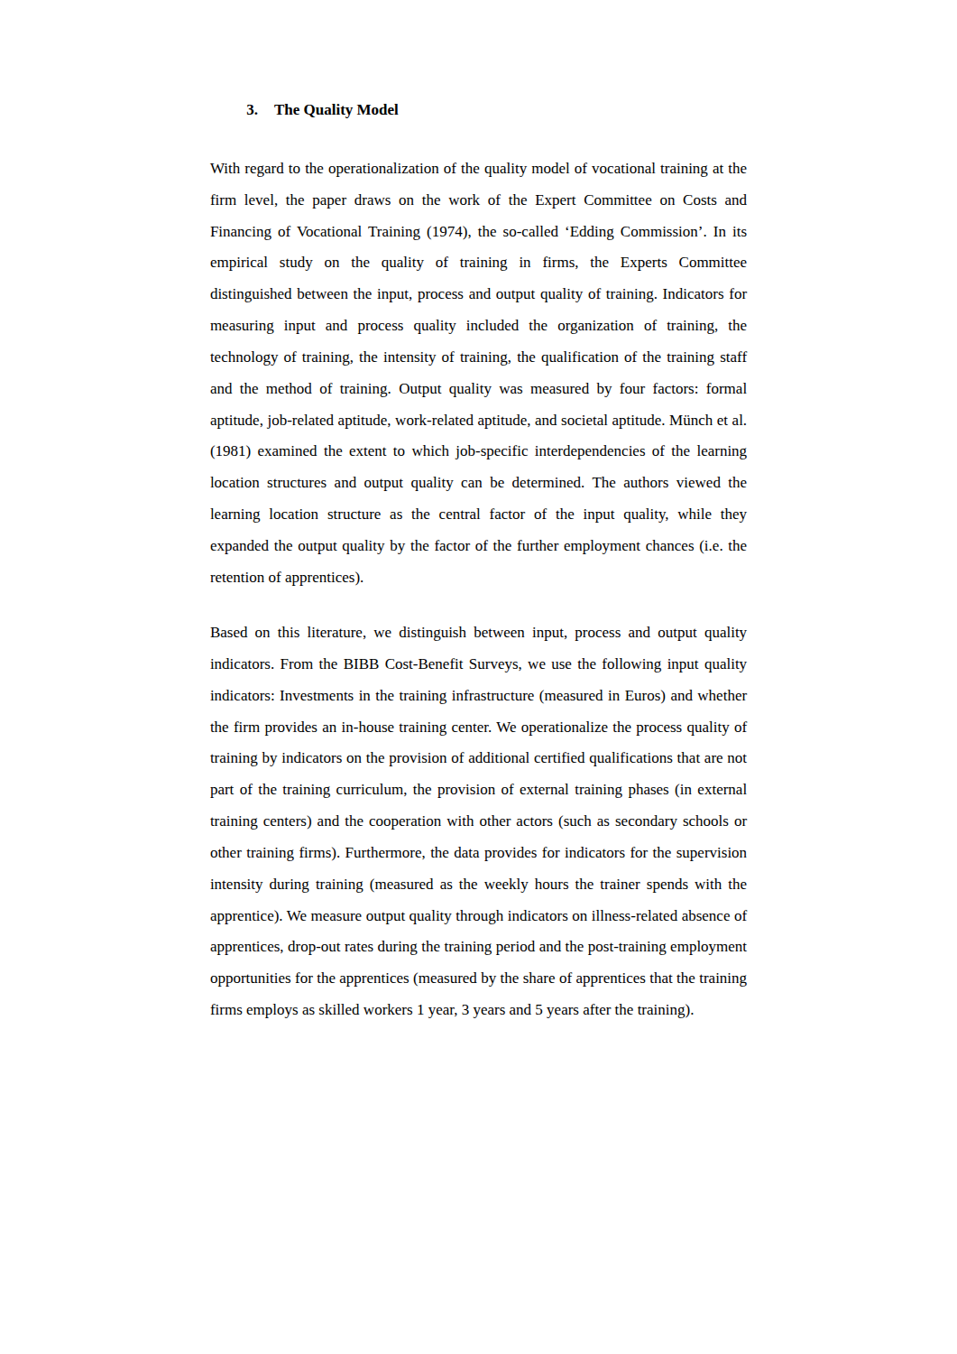3. The Quality Model
With regard to the operationalization of the quality model of vocational training at the firm level, the paper draws on the work of the Expert Committee on Costs and Financing of Vocational Training (1974), the so-called ‘Edding Commission’. In its empirical study on the quality of training in firms, the Experts Committee distinguished between the input, process and output quality of training. Indicators for measuring input and process quality included the organization of training, the technology of training, the intensity of training, the qualification of the training staff and the method of training. Output quality was measured by four factors: formal aptitude, job-related aptitude, work-related aptitude, and societal aptitude. Münch et al. (1981) examined the extent to which job-specific interdependencies of the learning location structures and output quality can be determined. The authors viewed the learning location structure as the central factor of the input quality, while they expanded the output quality by the factor of the further employment chances (i.e. the retention of apprentices).
Based on this literature, we distinguish between input, process and output quality indicators. From the BIBB Cost-Benefit Surveys, we use the following input quality indicators: Investments in the training infrastructure (measured in Euros) and whether the firm provides an in-house training center. We operationalize the process quality of training by indicators on the provision of additional certified qualifications that are not part of the training curriculum, the provision of external training phases (in external training centers) and the cooperation with other actors (such as secondary schools or other training firms). Furthermore, the data provides for indicators for the supervision intensity during training (measured as the weekly hours the trainer spends with the apprentice). We measure output quality through indicators on illness-related absence of apprentices, drop-out rates during the training period and the post-training employment opportunities for the apprentices (measured by the share of apprentices that the training firms employs as skilled workers 1 year, 3 years and 5 years after the training).